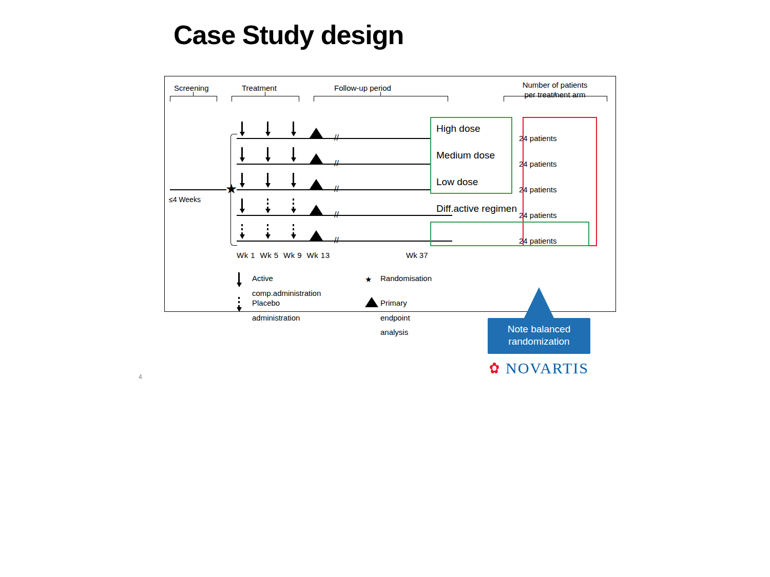Case Study design
Screening
Treatment
Follow-up period
Number of patients
per treatment arm
≤4 Weeks
★
//
//
//
//
//
Wk 1 Wk 5 Wk 9 Wk 13
Wk 37
24 patients
24 patients
24 patients
24 patients
24 patients
Active comp.administration
★
Randomisation
Placebo administration
Primary endpoint analysis
High dose
Medium dose
Low dose
Diff.active regimen
Note balanced
randomization
✿NOVARTIS
4